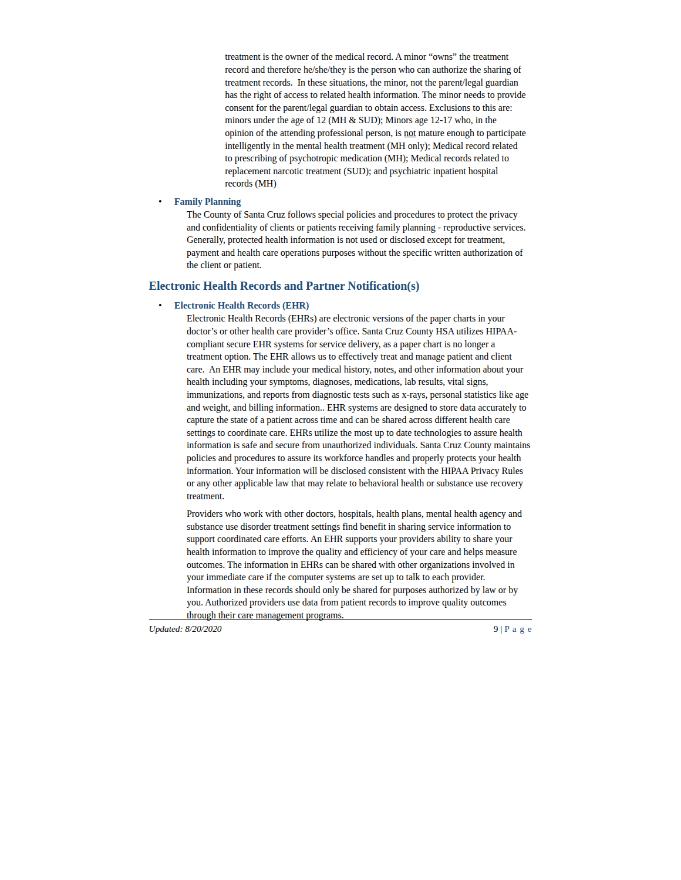treatment is the owner of the medical record. A minor “owns” the treatment record and therefore he/she/they is the person who can authorize the sharing of treatment records. In these situations, the minor, not the parent/legal guardian has the right of access to related health information. The minor needs to provide consent for the parent/legal guardian to obtain access. Exclusions to this are: minors under the age of 12 (MH & SUD); Minors age 12-17 who, in the opinion of the attending professional person, is not mature enough to participate intelligently in the mental health treatment (MH only); Medical record related to prescribing of psychotropic medication (MH); Medical records related to replacement narcotic treatment (SUD); and psychiatric inpatient hospital records (MH)
• Family Planning The County of Santa Cruz follows special policies and procedures to protect the privacy and confidentiality of clients or patients receiving family planning - reproductive services. Generally, protected health information is not used or disclosed except for treatment, payment and health care operations purposes without the specific written authorization of the client or patient.
Electronic Health Records and Partner Notification(s)
• Electronic Health Records (EHR)
Electronic Health Records (EHRs) are electronic versions of the paper charts in your doctor’s or other health care provider’s office. Santa Cruz County HSA utilizes HIPAA-compliant secure EHR systems for service delivery, as a paper chart is no longer a treatment option. The EHR allows us to effectively treat and manage patient and client care. An EHR may include your medical history, notes, and other information about your health including your symptoms, diagnoses, medications, lab results, vital signs, immunizations, and reports from diagnostic tests such as x-rays, personal statistics like age and weight, and billing information.. EHR systems are designed to store data accurately to capture the state of a patient across time and can be shared across different health care settings to coordinate care. EHRs utilize the most up to date technologies to assure health information is safe and secure from unauthorized individuals. Santa Cruz County maintains policies and procedures to assure its workforce handles and properly protects your health information. Your information will be disclosed consistent with the HIPAA Privacy Rules or any other applicable law that may relate to behavioral health or substance use recovery treatment.
Providers who work with other doctors, hospitals, health plans, mental health agency and substance use disorder treatment settings find benefit in sharing service information to support coordinated care efforts. An EHR supports your providers ability to share your health information to improve the quality and efficiency of your care and helps measure outcomes. The information in EHRs can be shared with other organizations involved in your immediate care if the computer systems are set up to talk to each provider. Information in these records should only be shared for purposes authorized by law or by you. Authorized providers use data from patient records to improve quality outcomes through their care management programs.
Updated: 8/20/2020 9 | P a g e